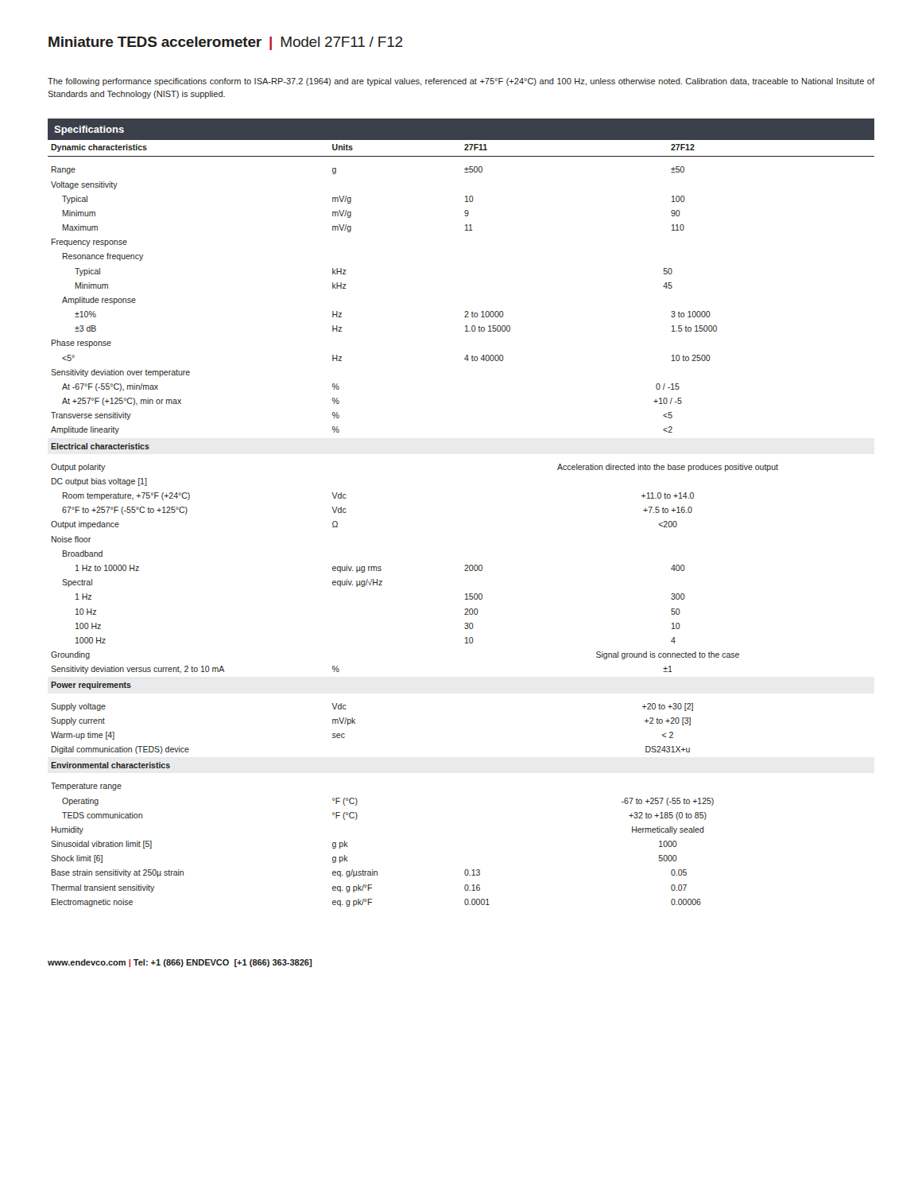Miniature TEDS accelerometer | Model 27F11 / F12
The following performance specifications conform to ISA-RP-37.2 (1964) and are typical values, referenced at +75°F (+24°C) and 100 Hz, unless otherwise noted. Calibration data, traceable to National Insitute of Standards and Technology (NIST) is supplied.
Specifications
| Dynamic characteristics | Units | 27F11 | 27F12 |
| --- | --- | --- | --- |
| Range | g | ±500 | ±50 |
| Voltage sensitivity | | | |
| Typical | mV/g | 10 | 100 |
| Minimum | mV/g | 9 | 90 |
| Maximum | mV/g | 11 | 110 |
| Frequency response | | | |
| Resonance frequency | | | |
| Typical | kHz | 50 |
| Minimum | kHz | 45 |
| Amplitude response | | | |
| ±10% | Hz | 2 to 10000 | 3 to 10000 |
| ±3 dB | Hz | 1.0 to 15000 | 1.5 to 15000 |
| Phase response | | | |
| <5° | Hz | 4 to 40000 | 10 to 2500 |
| Sensitivity deviation over temperature | | | |
| At -67°F (-55°C), min/max | % | 0 / -15 |
| At +257°F (+125°C), min or max | % | +10 / -5 |
| Transverse sensitivity | % | <5 |
| Amplitude linearity | % | <2 |
| Electrical characteristics |
| Output polarity | | Acceleration directed into the base produces positive output |
| DC output bias voltage [1] | | | |
| Room temperature, +75°F (+24°C) | Vdc | +11.0 to +14.0 |
| 67°F to +257°F (-55°C to +125°C) | Vdc | +7.5 to +16.0 |
| Output impedance | Ω | <200 |
| Noise floor | | | |
| Broadband | | | |
| 1 Hz to 10000 Hz | equiv. µg rms | 2000 | 400 |
| Spectral | equiv. µg/√Hz | | |
| 1 Hz | | 1500 | 300 |
| 10 Hz | | 200 | 50 |
| 100 Hz | | 30 | 10 |
| 1000 Hz | | 10 | 4 |
| Grounding | | Signal ground is connected to the case |
| Sensitivity deviation versus current, 2 to 10 mA | % | ±1 |
| Power requirements |
| Supply voltage | Vdc | +20 to +30 [2] |
| Supply current | mV/pk | +2 to +20 [3] |
| Warm-up time [4] | sec | < 2 |
| Digital communication (TEDS) device | | DS2431X+u |
| Environmental characteristics |
| Temperature range | | | |
| Operating | °F (°C) | -67 to +257 (-55 to +125) |
| TEDS communication | °F (°C) | +32 to +185 (0 to 85) |
| Humidity | | Hermetically sealed |
| Sinusoidal vibration limit [5] | g pk | 1000 |
| Shock limit [6] | g pk | 5000 |
| Base strain sensitivity at 250µ strain | eq. g/µstrain | 0.13 | 0.05 |
| Thermal transient sensitivity | eq. g pk/°F | 0.16 | 0.07 |
| Electromagnetic noise | eq. g pk/°F | 0.0001 | 0.00006 |
www.endevco.com | Tel: +1 (866) ENDEVCO [+1 (866) 363-3826]